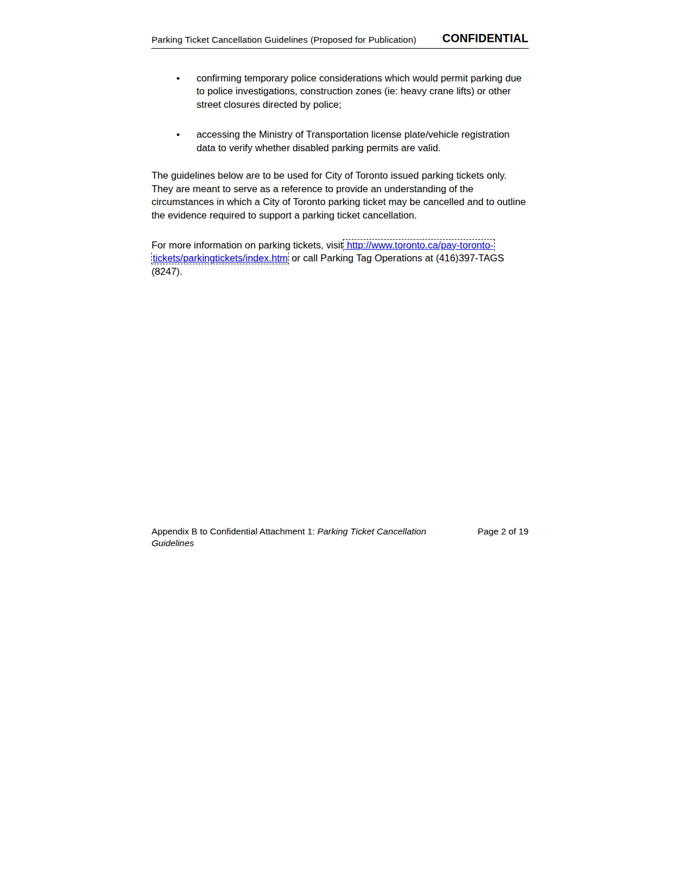Parking Ticket Cancellation Guidelines (Proposed for Publication)
CONFIDENTIAL
confirming temporary police considerations which would permit parking due to police investigations, construction zones (ie: heavy crane lifts) or other street closures directed by police;
accessing the Ministry of Transportation license plate/vehicle registration data to verify whether disabled parking permits are valid.
The guidelines below are to be used for City of Toronto issued parking tickets only. They are meant to serve as a reference to provide an understanding of the circumstances in which a City of Toronto parking ticket may be cancelled and to outline the evidence required to support a parking ticket cancellation.
For more information on parking tickets, visit http://www.toronto.ca/pay-toronto-
tickets/parkingtickets/index.htm or call Parking Tag Operations at (416)397-TAGS (8247).
Appendix B to Confidential Attachment 1: Parking Ticket Cancellation Guidelines Page 2 of 19